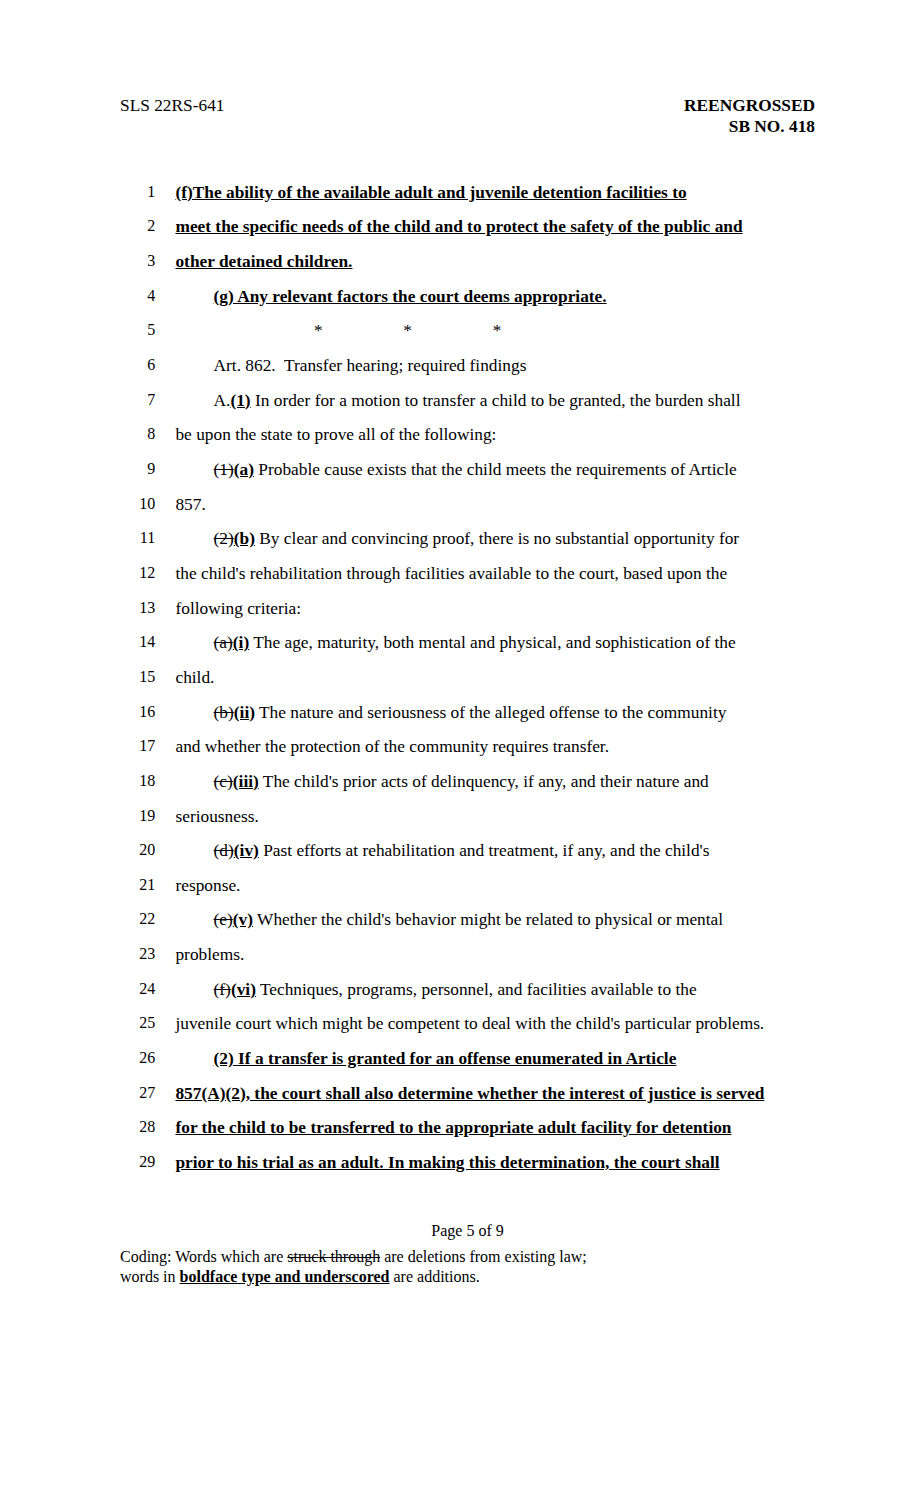SLS 22RS-641
REENGROSSED SB NO. 418
(f)The ability of the available adult and juvenile detention facilities to
meet the specific needs of the child and to protect the safety of the public and
other detained children.
(g) Any relevant factors the court deems appropriate.
* * *
Art. 862. Transfer hearing; required findings
A.(1) In order for a motion to transfer a child to be granted, the burden shall
be upon the state to prove all of the following:
(1)(a) Probable cause exists that the child meets the requirements of Article
857.
(2)(b) By clear and convincing proof, there is no substantial opportunity for
the child's rehabilitation through facilities available to the court, based upon the
following criteria:
(a)(i) The age, maturity, both mental and physical, and sophistication of the
child.
(b)(ii) The nature and seriousness of the alleged offense to the community
and whether the protection of the community requires transfer.
(c)(iii) The child's prior acts of delinquency, if any, and their nature and
seriousness.
(d)(iv) Past efforts at rehabilitation and treatment, if any, and the child's
response.
(e)(v) Whether the child's behavior might be related to physical or mental
problems.
(f)(vi) Techniques, programs, personnel, and facilities available to the
juvenile court which might be competent to deal with the child's particular problems.
(2) If a transfer is granted for an offense enumerated in Article
857(A)(2), the court shall also determine whether the interest of justice is served
for the child to be transferred to the appropriate adult facility for detention
prior to his trial as an adult. In making this determination, the court shall
Page 5 of 9
Coding: Words which are struck through are deletions from existing law;
words in boldface type and underscored are additions.